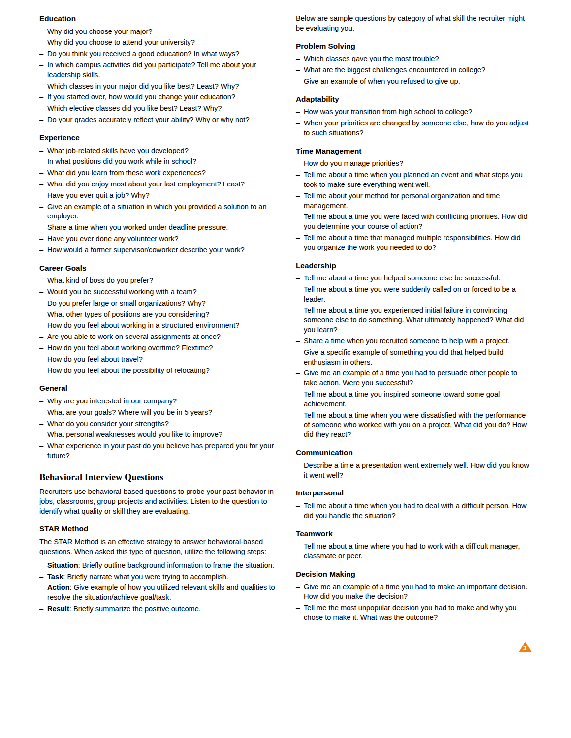Education
Why did you choose your major?
Why did you choose to attend your university?
Do you think you received a good education? In what ways?
In which campus activities did you participate? Tell me about your leadership skills.
Which classes in your major did you like best? Least? Why?
If you started over, how would you change your education?
Which elective classes did you like best? Least? Why?
Do your grades accurately reflect your ability? Why or why not?
Experience
What job-related skills have you developed?
In what positions did you work while in school?
What did you learn from these work experiences?
What did you enjoy most about your last employment? Least?
Have you ever quit a job? Why?
Give an example of a situation in which you provided a solution to an employer.
Share a time when you worked under deadline pressure.
Have you ever done any volunteer work?
How would a former supervisor/coworker describe your work?
Career Goals
What kind of boss do you prefer?
Would you be successful working with a team?
Do you prefer large or small organizations? Why?
What other types of positions are you considering?
How do you feel about working in a structured environment?
Are you able to work on several assignments at once?
How do you feel about working overtime? Flextime?
How do you feel about travel?
How do you feel about the possibility of relocating?
General
Why are you interested in our company?
What are your goals? Where will you be in 5 years?
What do you consider your strengths?
What personal weaknesses would you like to improve?
What experience in your past do you believe has prepared you for your future?
Behavioral Interview Questions
Recruiters use behavioral-based questions to probe your past behavior in jobs, classrooms, group projects and activities. Listen to the question to identify what quality or skill they are evaluating.
STAR Method
The STAR Method is an effective strategy to answer behavioral-based questions. When asked this type of question, utilize the following steps:
Situation: Briefly outline background information to frame the situation.
Task: Briefly narrate what you were trying to accomplish.
Action: Give example of how you utilized relevant skills and qualities to resolve the situation/achieve goal/task.
Result: Briefly summarize the positive outcome.
Below are sample questions by category of what skill the recruiter might be evaluating you.
Problem Solving
Which classes gave you the most trouble?
What are the biggest challenges encountered in college?
Give an example of when you refused to give up.
Adaptability
How was your transition from high school to college?
When your priorities are changed by someone else, how do you adjust to such situations?
Time Management
How do you manage priorities?
Tell me about a time when you planned an event and what steps you took to make sure everything went well.
Tell me about your method for personal organization and time management.
Tell me about a time you were faced with conflicting priorities. How did you determine your course of action?
Tell me about a time that managed multiple responsibilities. How did you organize the work you needed to do?
Leadership
Tell me about a time you helped someone else be successful.
Tell me about a time you were suddenly called on or forced to be a leader.
Tell me about a time you experienced initial failure in convincing someone else to do something. What ultimately happened? What did you learn?
Share a time when you recruited someone to help with a project.
Give a specific example of something you did that helped build enthusiasm in others.
Give me an example of a time you had to persuade other people to take action. Were you successful?
Tell me about a time you inspired someone toward some goal achievement.
Tell me about a time when you were dissatisfied with the performance of someone who worked with you on a project. What did you do? How did they react?
Communication
Describe a time a presentation went extremely well. How did you know it went well?
Interpersonal
Tell me about a time when you had to deal with a difficult person. How did you handle the situation?
Teamwork
Tell me about a time where you had to work with a difficult manager, classmate or peer.
Decision Making
Give me an example of a time you had to make an important decision. How did you make the decision?
Tell me the most unpopular decision you had to make and why you chose to make it. What was the outcome?
3